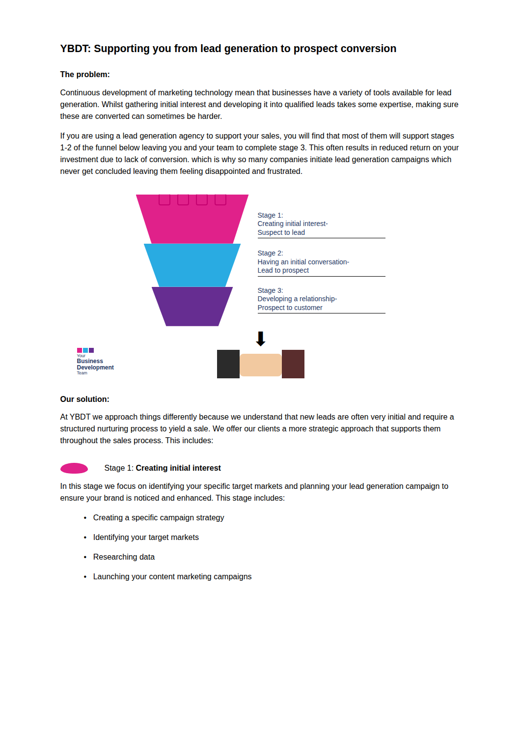YBDT: Supporting you from lead generation to prospect conversion
The problem:
Continuous development of marketing technology mean that businesses have a variety of tools available for lead generation. Whilst gathering initial interest and developing it into qualified leads takes some expertise, making sure these are converted can sometimes be harder.
If you are using a lead generation agency to support your sales, you will find that most of them will support stages 1-2 of the funnel below leaving you and your team to complete stage 3. This often results in reduced return on your investment due to lack of conversion. which is why so many companies initiate lead generation campaigns which never get concluded leaving them feeling disappointed and frustrated.
Your Business
Development Team
Stage 1:
Creating initial interest-
Suspect to lead
Stage 2:
Having an initial conversation-
Lead to prospect
Stage 3:
Developing a relationship-
Prospect to customer
⬇
Our solution:
At YBDT we approach things differently because we understand that new leads are often very initial and require a structured nurturing process to yield a sale. We offer our clients a more strategic approach that supports them throughout the sales process. This includes:
Stage 1: Creating initial interest
In this stage we focus on identifying your specific target markets and planning your lead generation campaign to ensure your brand is noticed and enhanced. This stage includes:
Creating a specific campaign strategy
Identifying your target markets
Researching data
Launching your content marketing campaigns